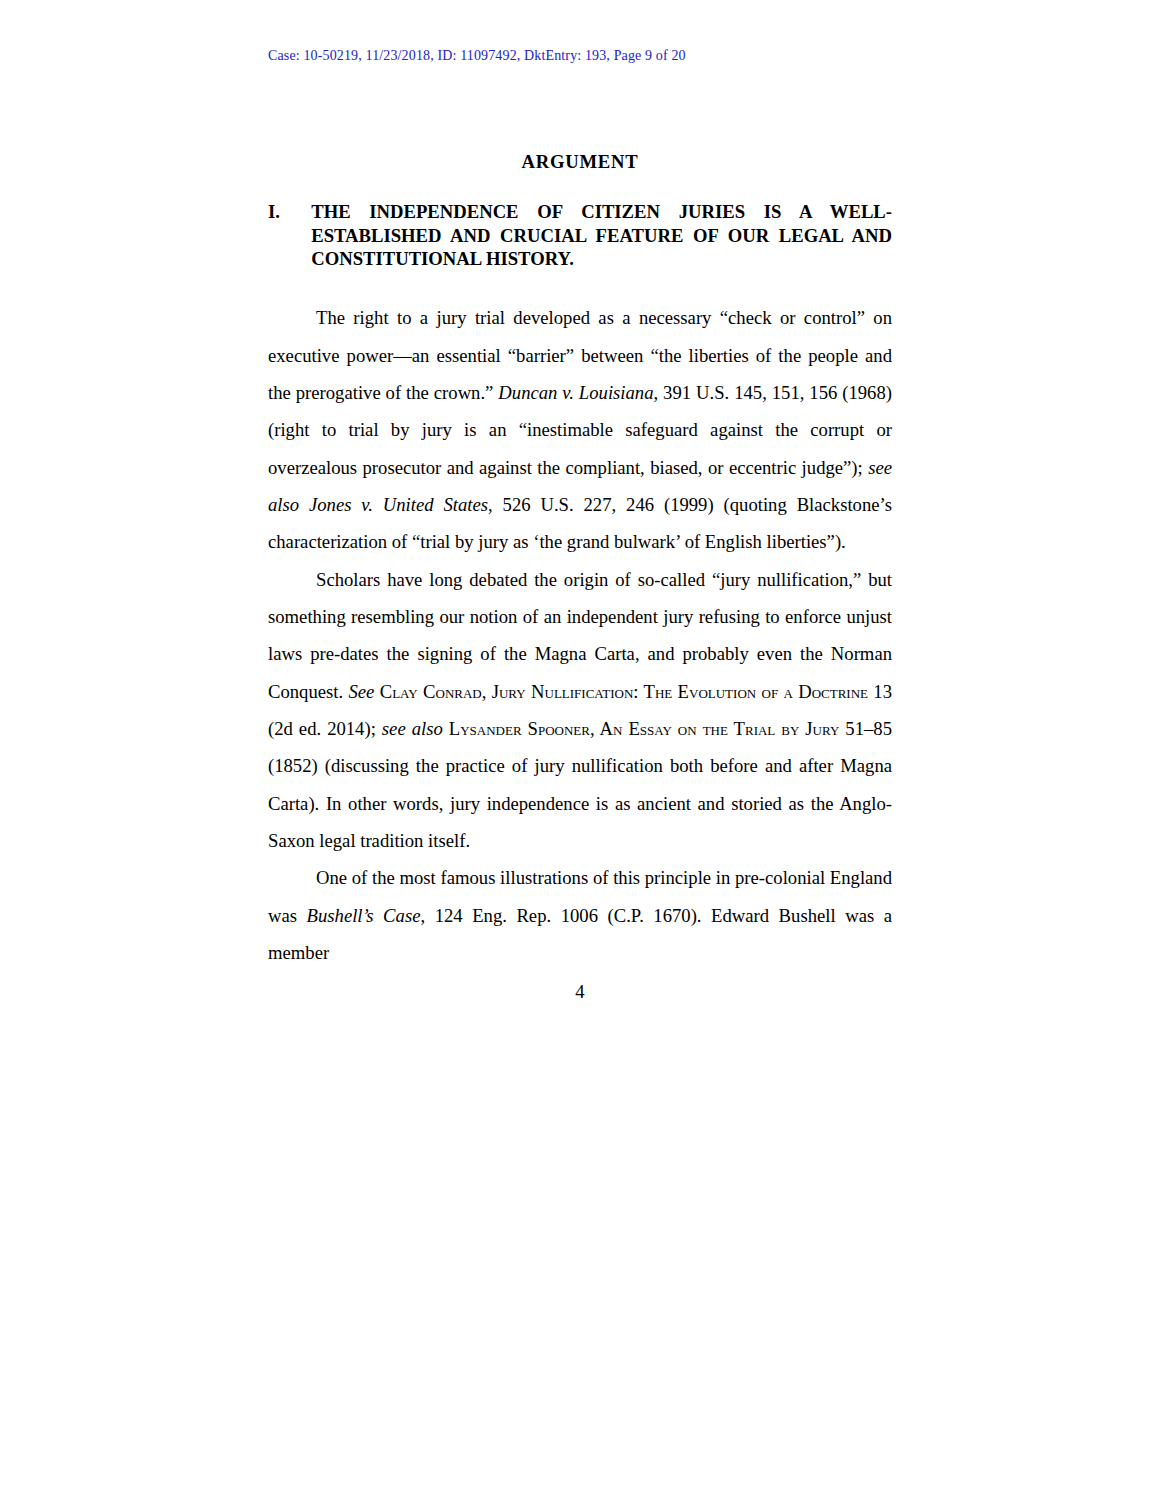Case: 10-50219, 11/23/2018, ID: 11097492, DktEntry: 193, Page 9 of 20
ARGUMENT
I.
THE INDEPENDENCE OF CITIZEN JURIES IS A WELL-ESTABLISHED AND CRUCIAL FEATURE OF OUR LEGAL AND CONSTITUTIONAL HISTORY.
The right to a jury trial developed as a necessary “check or control” on executive power—an essential “barrier” between “the liberties of the people and the prerogative of the crown.” Duncan v. Louisiana, 391 U.S. 145, 151, 156 (1968) (right to trial by jury is an “inestimable safeguard against the corrupt or overzealous prosecutor and against the compliant, biased, or eccentric judge”); see also Jones v. United States, 526 U.S. 227, 246 (1999) (quoting Blackstone’s characterization of “trial by jury as ‘the grand bulwark’ of English liberties”).
Scholars have long debated the origin of so-called “jury nullification,” but something resembling our notion of an independent jury refusing to enforce unjust laws pre-dates the signing of the Magna Carta, and probably even the Norman Conquest. See Clay Conrad, Jury Nullification: The Evolution of a Doctrine 13 (2d ed. 2014); see also Lysander Spooner, An Essay on the Trial by Jury 51–85 (1852) (discussing the practice of jury nullification both before and after Magna Carta). In other words, jury independence is as ancient and storied as the Anglo-Saxon legal tradition itself.
One of the most famous illustrations of this principle in pre-colonial England was Bushell’s Case, 124 Eng. Rep. 1006 (C.P. 1670). Edward Bushell was a member
4